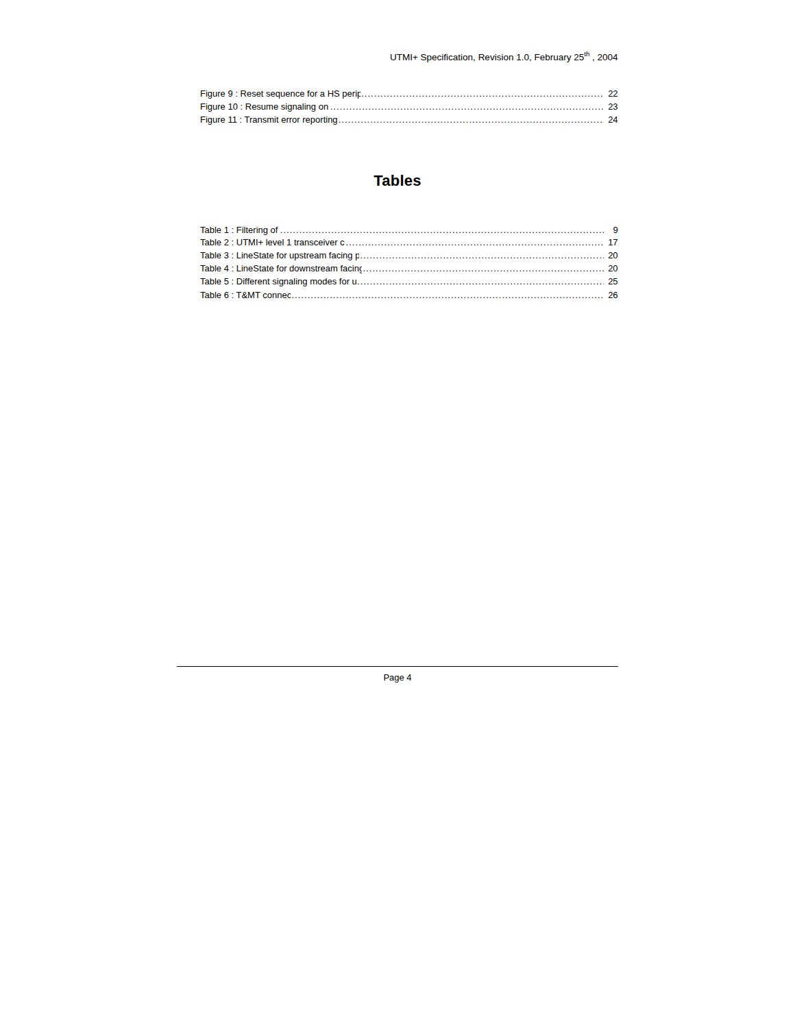UTMI+ Specification, Revision 1.0, February 25th , 2004
Figure 9 : Reset sequence for a HS peripheral connected to a HS Host Controller ....................................................................................................................................................... 22
Figure 10 : Resume signaling on downstream facing ports ....................................................................................................................................................... 23
Figure 11 : Transmit error reporting for downstream facing ports ....................................................................................................................................................... 24
Tables
Table 1 : Filtering of LineState ....................................................................................................................................................... 9
Table 2 : UTMI+ level 1 transceiver core used in a USB2.0 peripheral ....................................................................................................................................................... 17
Table 3 : LineState for upstream facing ports (DpPulldown and DmPulldown = 0) ....................................................................................................................................................... 20
Table 4 : LineState for downstream facing ports(DpPulldown and DmPulldown = 1) ....................................................................................................................................................... 20
Table 5 : Different signaling modes for upstream and downstream facing ports ....................................................................................................................................................... 25
Table 6 : T&MT connector pinning[1] ....................................................................................................................................................... 26
Page 4